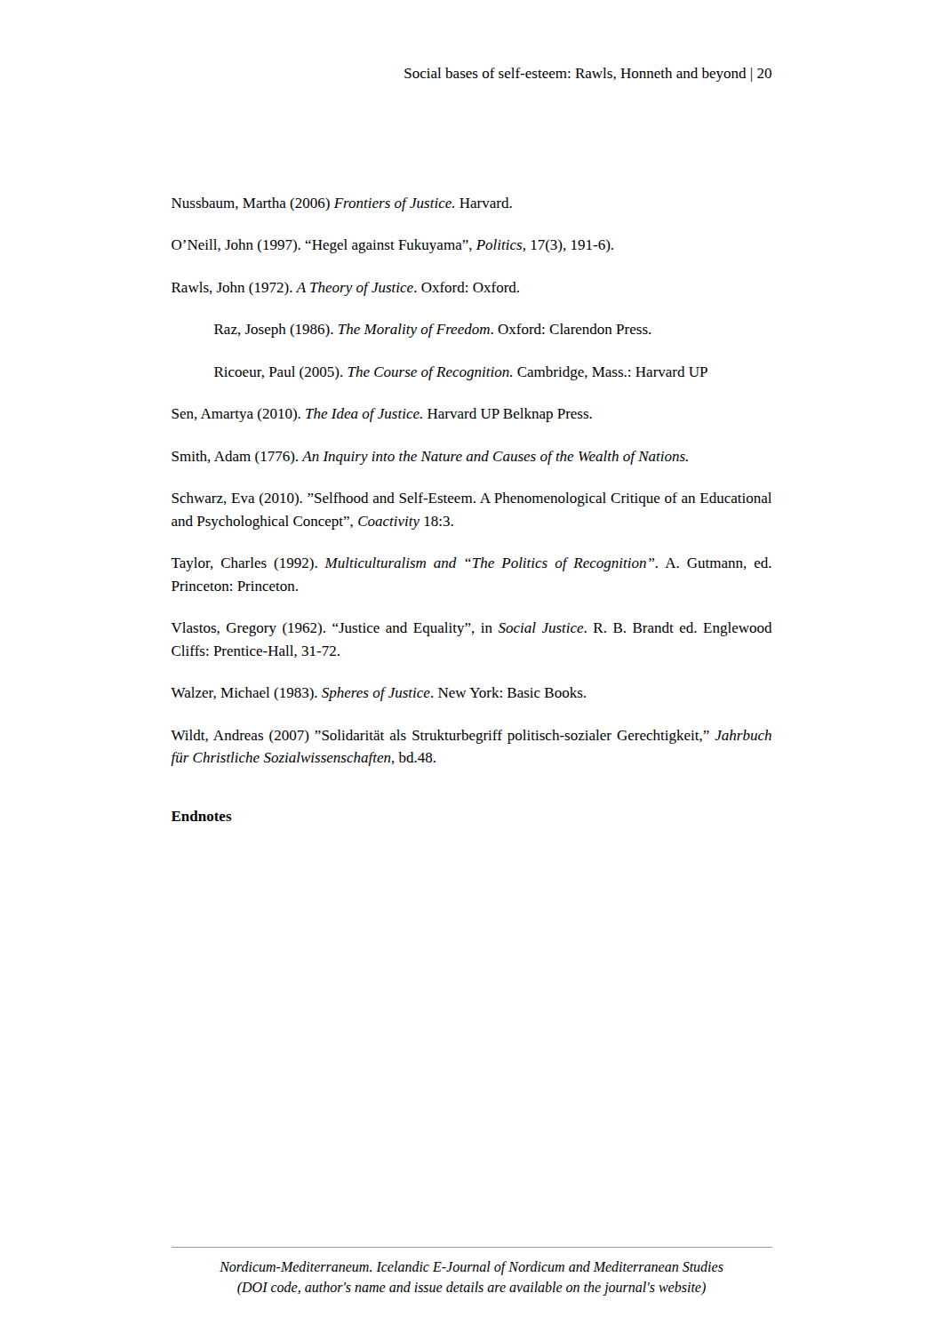Social bases of self-esteem: Rawls, Honneth and beyond | 20
Nussbaum, Martha (2006) Frontiers of Justice. Harvard.
O’Neill, John (1997). “Hegel against Fukuyama”, Politics, 17(3), 191-6).
Rawls, John (1972). A Theory of Justice. Oxford: Oxford.
Raz, Joseph (1986). The Morality of Freedom. Oxford: Clarendon Press.
Ricoeur, Paul (2005). The Course of Recognition. Cambridge, Mass.: Harvard UP
Sen, Amartya (2010). The Idea of Justice. Harvard UP Belknap Press.
Smith, Adam (1776). An Inquiry into the Nature and Causes of the Wealth of Nations.
Schwarz, Eva (2010). ”Selfhood and Self-Esteem. A Phenomenological Critique of an Educational and Psychologhical Concept”, Coactivity 18:3.
Taylor, Charles (1992). Multiculturalism and “The Politics of Recognition”. A. Gutmann, ed. Princeton: Princeton.
Vlastos, Gregory (1962). “Justice and Equality”, in Social Justice. R. B. Brandt ed. Englewood Cliffs: Prentice-Hall, 31-72.
Walzer, Michael (1983). Spheres of Justice. New York: Basic Books.
Wildt, Andreas (2007) ”Solidarität als Strukturbegriff politisch-sozialer Gerechtigkeit,” Jahrbuch für Christliche Sozialwissenschaften, bd.48.
Endnotes
Nordicum-Mediterraneum. Icelandic E-Journal of Nordicum and Mediterranean Studies
(DOI code, author's name and issue details are available on the journal's website)